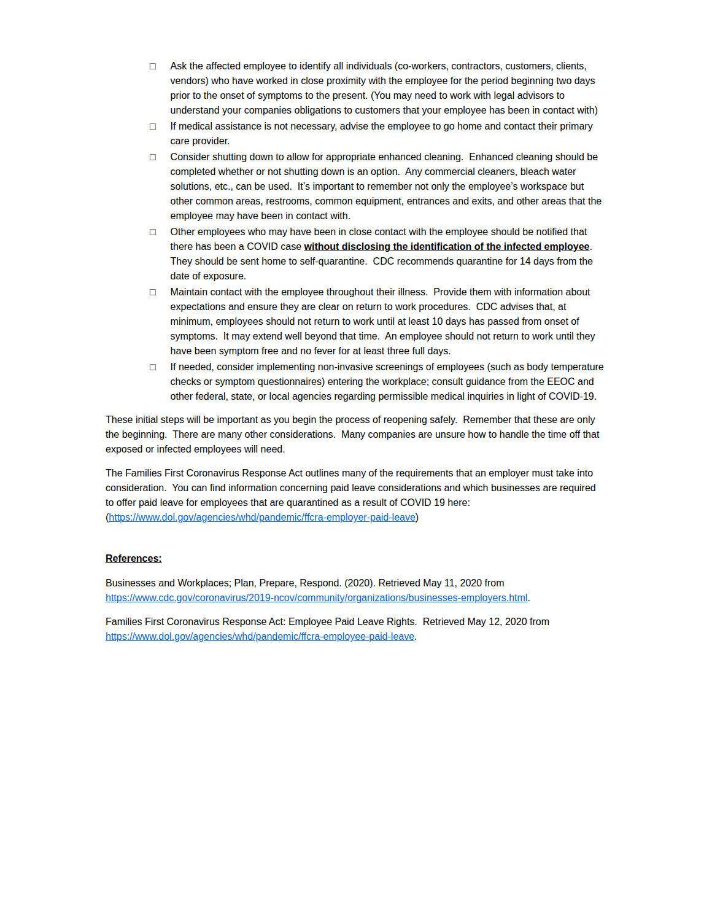Ask the affected employee to identify all individuals (co-workers, contractors, customers, clients, vendors) who have worked in close proximity with the employee for the period beginning two days prior to the onset of symptoms to the present. (You may need to work with legal advisors to understand your companies obligations to customers that your employee has been in contact with)
If medical assistance is not necessary, advise the employee to go home and contact their primary care provider.
Consider shutting down to allow for appropriate enhanced cleaning. Enhanced cleaning should be completed whether or not shutting down is an option. Any commercial cleaners, bleach water solutions, etc., can be used. It’s important to remember not only the employee’s workspace but other common areas, restrooms, common equipment, entrances and exits, and other areas that the employee may have been in contact with.
Other employees who may have been in close contact with the employee should be notified that there has been a COVID case without disclosing the identification of the infected employee. They should be sent home to self-quarantine. CDC recommends quarantine for 14 days from the date of exposure.
Maintain contact with the employee throughout their illness. Provide them with information about expectations and ensure they are clear on return to work procedures. CDC advises that, at minimum, employees should not return to work until at least 10 days has passed from onset of symptoms. It may extend well beyond that time. An employee should not return to work until they have been symptom free and no fever for at least three full days.
If needed, consider implementing non-invasive screenings of employees (such as body temperature checks or symptom questionnaires) entering the workplace; consult guidance from the EEOC and other federal, state, or local agencies regarding permissible medical inquiries in light of COVID-19.
These initial steps will be important as you begin the process of reopening safely. Remember that these are only the beginning. There are many other considerations. Many companies are unsure how to handle the time off that exposed or infected employees will need.
The Families First Coronavirus Response Act outlines many of the requirements that an employer must take into consideration. You can find information concerning paid leave considerations and which businesses are required to offer paid leave for employees that are quarantined as a result of COVID 19 here: (https://www.dol.gov/agencies/whd/pandemic/ffcra-employer-paid-leave)
References:
Businesses and Workplaces; Plan, Prepare, Respond. (2020). Retrieved May 11, 2020 from https://www.cdc.gov/coronavirus/2019-ncov/community/organizations/businesses-employers.html.
Families First Coronavirus Response Act: Employee Paid Leave Rights. Retrieved May 12, 2020 from https://www.dol.gov/agencies/whd/pandemic/ffcra-employee-paid-leave.